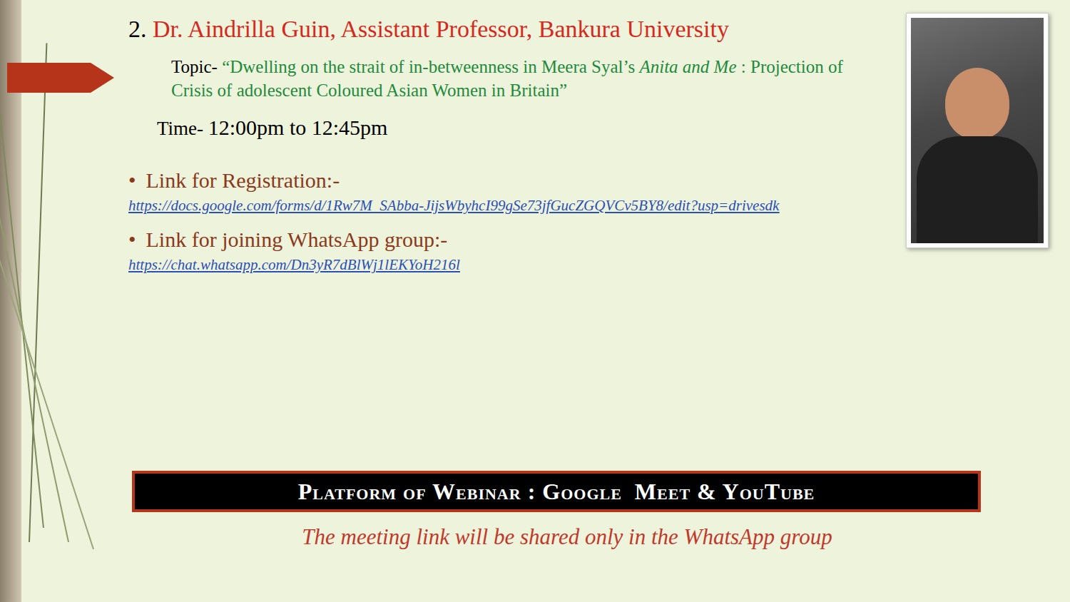2. Dr. Aindrilla Guin, Assistant Professor, Bankura University
Topic- “Dwelling on the strait of in-betweenness in Meera Syal’s Anita and Me : Projection of Crisis of adolescent Coloured Asian Women in Britain”
Time- 12:00pm to 12:45pm
•Link for Registration:-
https://docs.google.com/forms/d/1Rw7M_SAbba-JijsWbyhcI99gSe73jfGucZGQVCv5BY8/edit?usp=drivesdk
•Link for joining WhatsApp group:-
https://chat.whatsapp.com/Dn3yR7dBlWj1lEKYoH216l
Platform of Webinar : Google Meet & YouTube
The meeting link will be shared only in the WhatsApp group